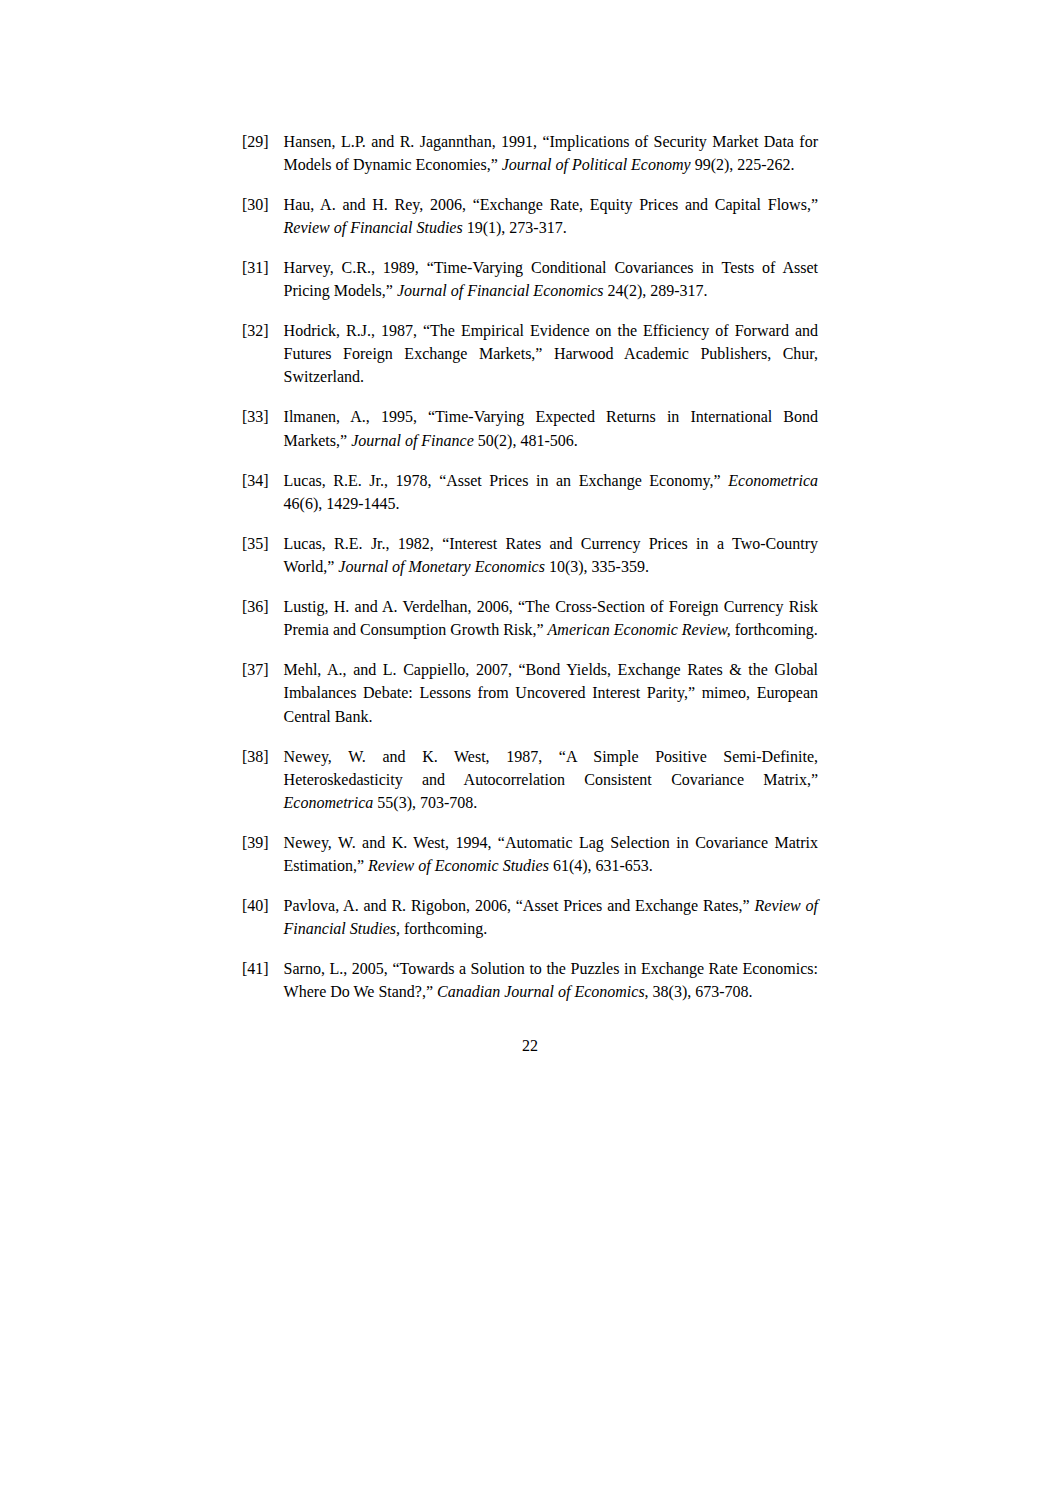[29] Hansen, L.P. and R. Jagannthan, 1991, “Implications of Security Market Data for Models of Dynamic Economies,” Journal of Political Economy 99(2), 225-262.
[30] Hau, A. and H. Rey, 2006, “Exchange Rate, Equity Prices and Capital Flows,” Review of Financial Studies 19(1), 273-317.
[31] Harvey, C.R., 1989, “Time-Varying Conditional Covariances in Tests of Asset Pricing Models,” Journal of Financial Economics 24(2), 289-317.
[32] Hodrick, R.J., 1987, “The Empirical Evidence on the Efficiency of Forward and Futures Foreign Exchange Markets,” Harwood Academic Publishers, Chur, Switzerland.
[33] Ilmanen, A., 1995, “Time-Varying Expected Returns in International Bond Markets,” Journal of Finance 50(2), 481-506.
[34] Lucas, R.E. Jr., 1978, “Asset Prices in an Exchange Economy,” Econometrica 46(6), 1429-1445.
[35] Lucas, R.E. Jr., 1982, “Interest Rates and Currency Prices in a Two-Country World,” Journal of Monetary Economics 10(3), 335-359.
[36] Lustig, H. and A. Verdelhan, 2006, “The Cross-Section of Foreign Currency Risk Premia and Consumption Growth Risk,” American Economic Review, forthcoming.
[37] Mehl, A., and L. Cappiello, 2007, “Bond Yields, Exchange Rates & the Global Imbalances Debate: Lessons from Uncovered Interest Parity,” mimeo, European Central Bank.
[38] Newey, W. and K. West, 1987, “A Simple Positive Semi-Definite, Heteroskedasticity and Autocorrelation Consistent Covariance Matrix,” Econometrica 55(3), 703-708.
[39] Newey, W. and K. West, 1994, “Automatic Lag Selection in Covariance Matrix Estimation,” Review of Economic Studies 61(4), 631-653.
[40] Pavlova, A. and R. Rigobon, 2006, “Asset Prices and Exchange Rates,” Review of Financial Studies, forthcoming.
[41] Sarno, L., 2005, “Towards a Solution to the Puzzles in Exchange Rate Economics: Where Do We Stand?,” Canadian Journal of Economics, 38(3), 673-708.
22